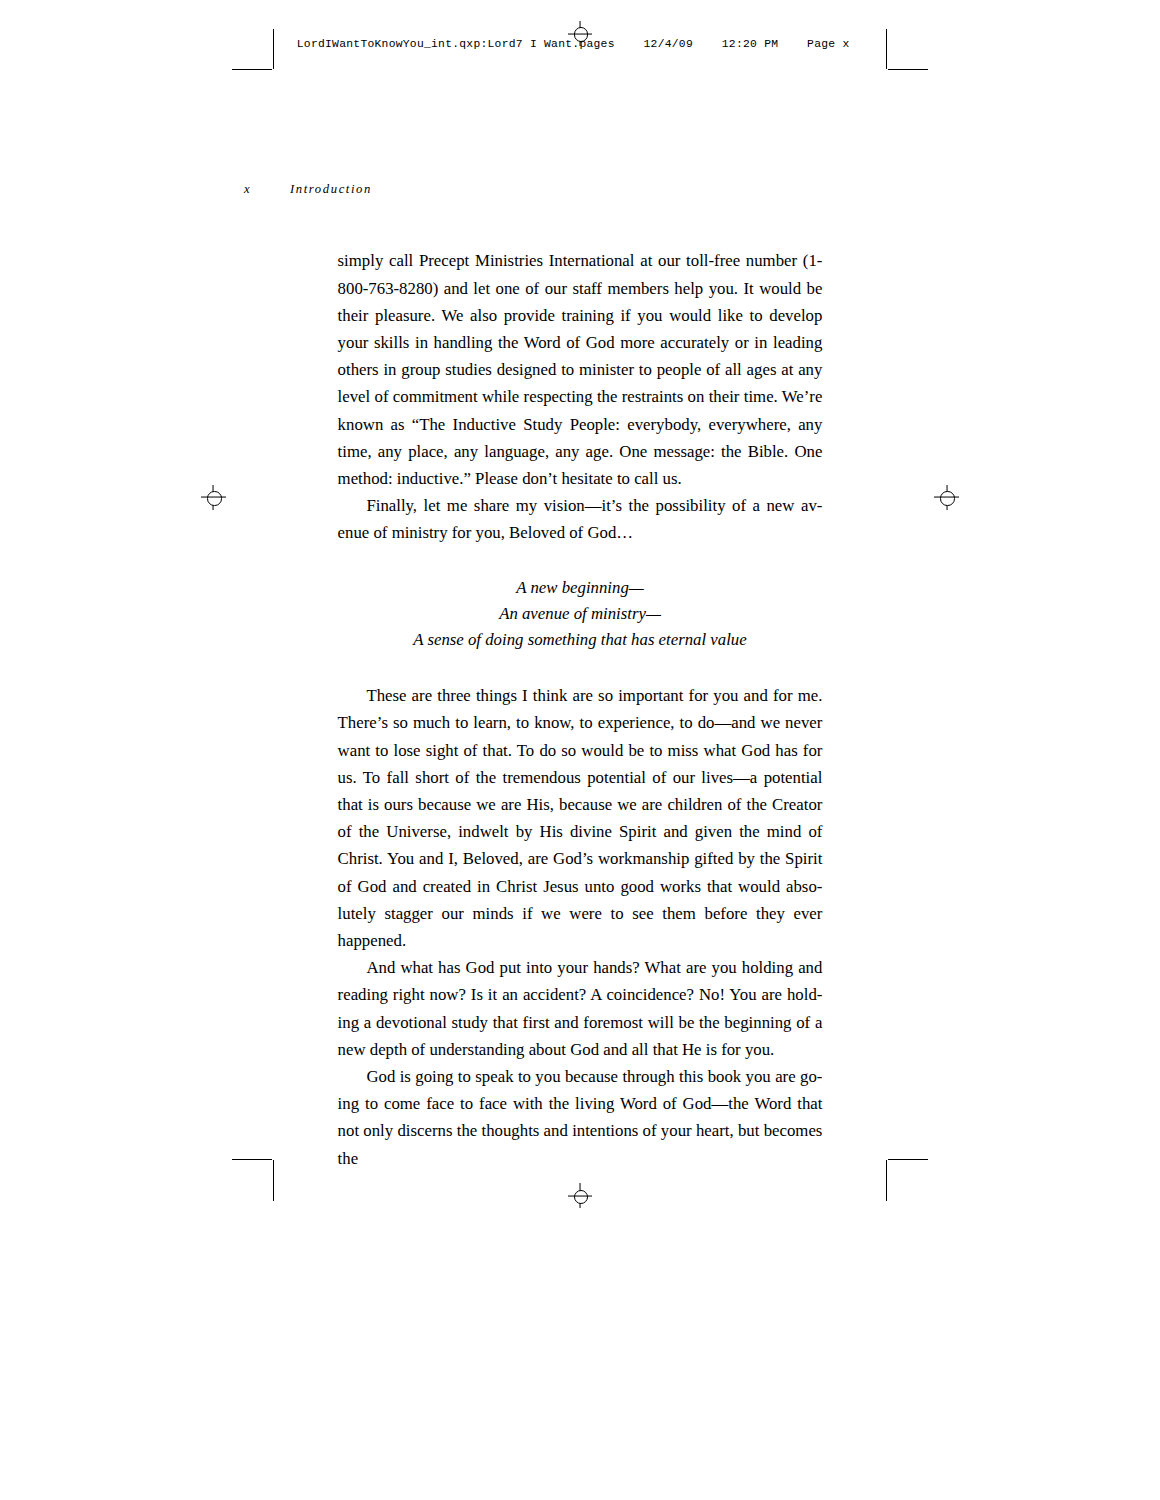LordIWantToKnowYou_int.qxp:Lord7 I Want.pages 12/4/09 12:20 PM Page x
x Introduction
simply call Precept Ministries International at our toll-free number (1-800-763-8280) and let one of our staff members help you. It would be their pleasure. We also provide training if you would like to develop your skills in handling the Word of God more accurately or in leading others in group studies designed to minister to people of all ages at any level of commitment while respecting the restraints on their time. We’re known as “The Inductive Study People: everybody, everywhere, any time, any place, any language, any age. One message: the Bible. One method: inductive.” Please don’t hesitate to call us.
Finally, let me share my vision—it’s the possibility of a new avenue of ministry for you, Beloved of God…
A new beginning—
An avenue of ministry—
A sense of doing something that has eternal value
These are three things I think are so important for you and for me. There’s so much to learn, to know, to experience, to do—and we never want to lose sight of that. To do so would be to miss what God has for us. To fall short of the tremendous potential of our lives—a potential that is ours because we are His, because we are children of the Creator of the Universe, indwelt by His divine Spirit and given the mind of Christ. You and I, Beloved, are God’s workmanship gifted by the Spirit of God and created in Christ Jesus unto good works that would absolutely stagger our minds if we were to see them before they ever happened.
And what has God put into your hands? What are you holding and reading right now? Is it an accident? A coincidence? No! You are holding a devotional study that first and foremost will be the beginning of a new depth of understanding about God and all that He is for you.
God is going to speak to you because through this book you are going to come face to face with the living Word of God—the Word that not only discerns the thoughts and intentions of your heart, but becomes the